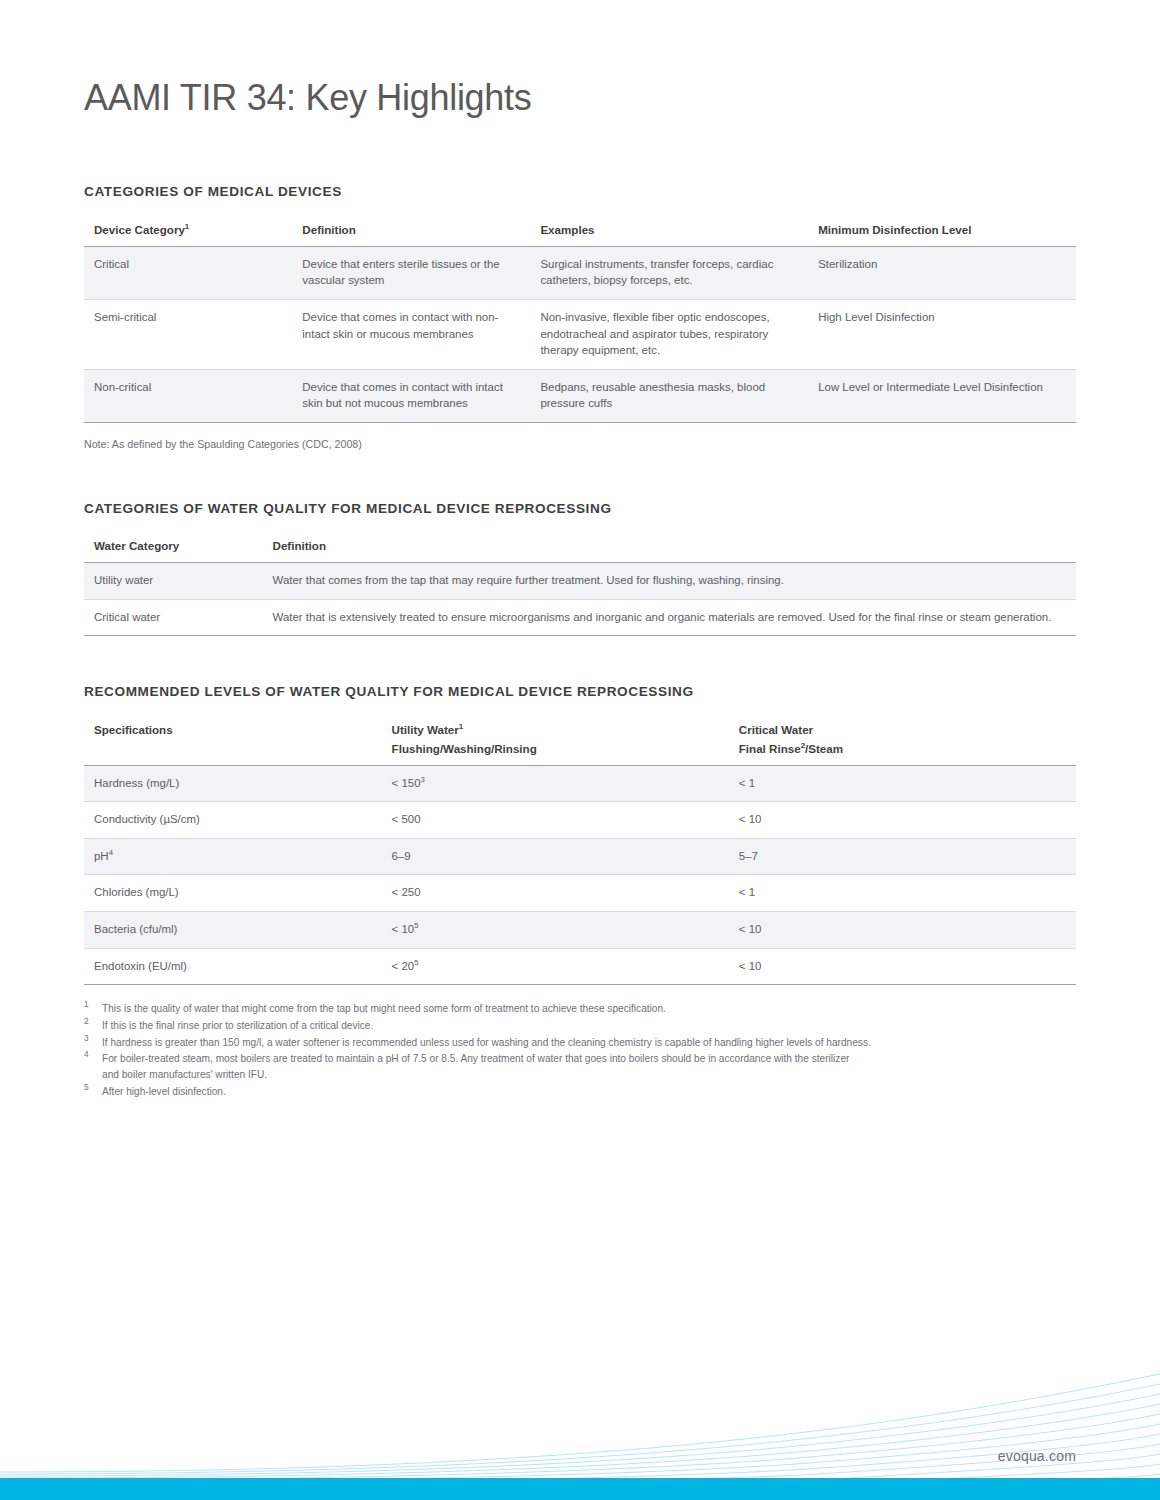AAMI TIR 34: Key Highlights
Categories of Medical Devices
| Device Category 1 | Definition | Examples | Minimum Disinfection Level |
| --- | --- | --- | --- |
| Critical | Device that enters sterile tissues or the vascular system | Surgical instruments, transfer forceps, cardiac catheters, biopsy forceps, etc. | Sterilization |
| Semi-critical | Device that comes in contact with non-intact skin or mucous membranes | Non-invasive, flexible fiber optic endoscopes, endotracheal and aspirator tubes, respiratory therapy equipment, etc. | High Level Disinfection |
| Non-critical | Device that comes in contact with intact skin but not mucous membranes | Bedpans, reusable anesthesia masks, blood pressure cuffs | Low Level or Intermediate Level Disinfection |
Note: As defined by the Spaulding Categories (CDC, 2008)
Categories of Water Quality for Medical Device Reprocessing
| Water Category | Definition |
| --- | --- |
| Utility water | Water that comes from the tap that may require further treatment. Used for flushing, washing, rinsing. |
| Critical water | Water that is extensively treated to ensure microorganisms and inorganic and organic materials are removed. Used for the final rinse or steam generation. |
Recommended Levels of Water Quality for Medical Device Reprocessing
| Specifications | Utility Water 1 | Critical Water |
| --- | --- | --- |
| | Flushing/Washing/Rinsing | Final Rinse 2 /Steam |
| Hardness (mg/L) | < 150 3 | < 1 |
| Conductivity (µS/cm) | < 500 | < 10 |
| pH 4 | 6–9 | 5–7 |
| Chlorides (mg/L) | < 250 | < 1 |
| Bacteria (cfu/ml) | < 10 5 | < 10 |
| Endotoxin (EU/ml) | < 20 5 | < 10 |
This is the quality of water that might come from the tap but might need some form of treatment to achieve these specification.
If this is the final rinse prior to sterilization of a critical device.
If hardness is greater than 150 mg/l, a water softener is recommended unless used for washing and the cleaning chemistry is capable of handling higher levels of hardness.
For boiler-treated steam, most boilers are treated to maintain a pH of 7.5 or 8.5. Any treatment of water that goes into boilers should be in accordance with the sterilizer and boiler manufactures' written IFU.
After high-level disinfection.
evoqua.com